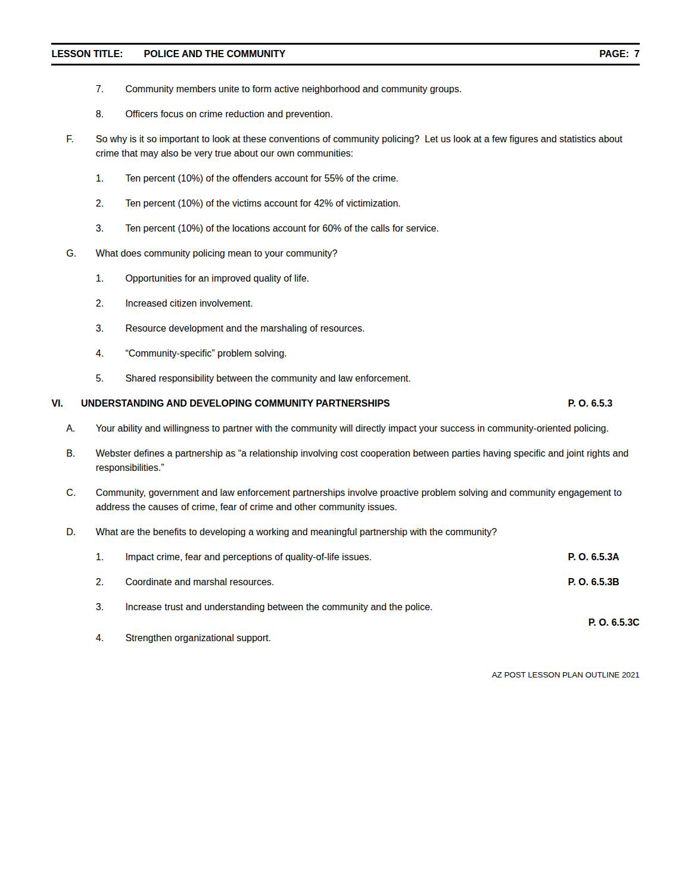LESSON TITLE: POLICE AND THE COMMUNITY
PAGE: 7
7.
Community members unite to form active neighborhood and community groups.
8.
Officers focus on crime reduction and prevention.
F.
So why is it so important to look at these conventions of community policing? Let us look at a few figures and statistics about crime that may also be very true about our own communities:
1.
Ten percent (10%) of the offenders account for 55% of the crime.
2.
Ten percent (10%) of the victims account for 42% of victimization.
3.
Ten percent (10%) of the locations account for 60% of the calls for service.
G.
What does community policing mean to your community?
1.
Opportunities for an improved quality of life.
2.
Increased citizen involvement.
3.
Resource development and the marshaling of resources.
4.
“Community-specific” problem solving.
5.
Shared responsibility between the community and law enforcement.
VI.
UNDERSTANDING AND DEVELOPING COMMUNITY PARTNERSHIPS P. O. 6.5.3
A.
Your ability and willingness to partner with the community will directly impact your success in community-oriented policing.
B.
Webster defines a partnership as “a relationship involving cost cooperation between parties having specific and joint rights and responsibilities.”
C.
Community, government and law enforcement partnerships involve proactive problem solving and community engagement to address the causes of crime, fear of crime and other community issues.
D.
What are the benefits to developing a working and meaningful partnership with the community?
1.
Impact crime, fear and perceptions of quality-of-life issues. P. O. 6.5.3A
2.
Coordinate and marshal resources. P. O. 6.5.3B
3.
Increase trust and understanding between the community and the police.
P. O. 6.5.3C
4.
Strengthen organizational support.
AZ POST LESSON PLAN OUTLINE 2021